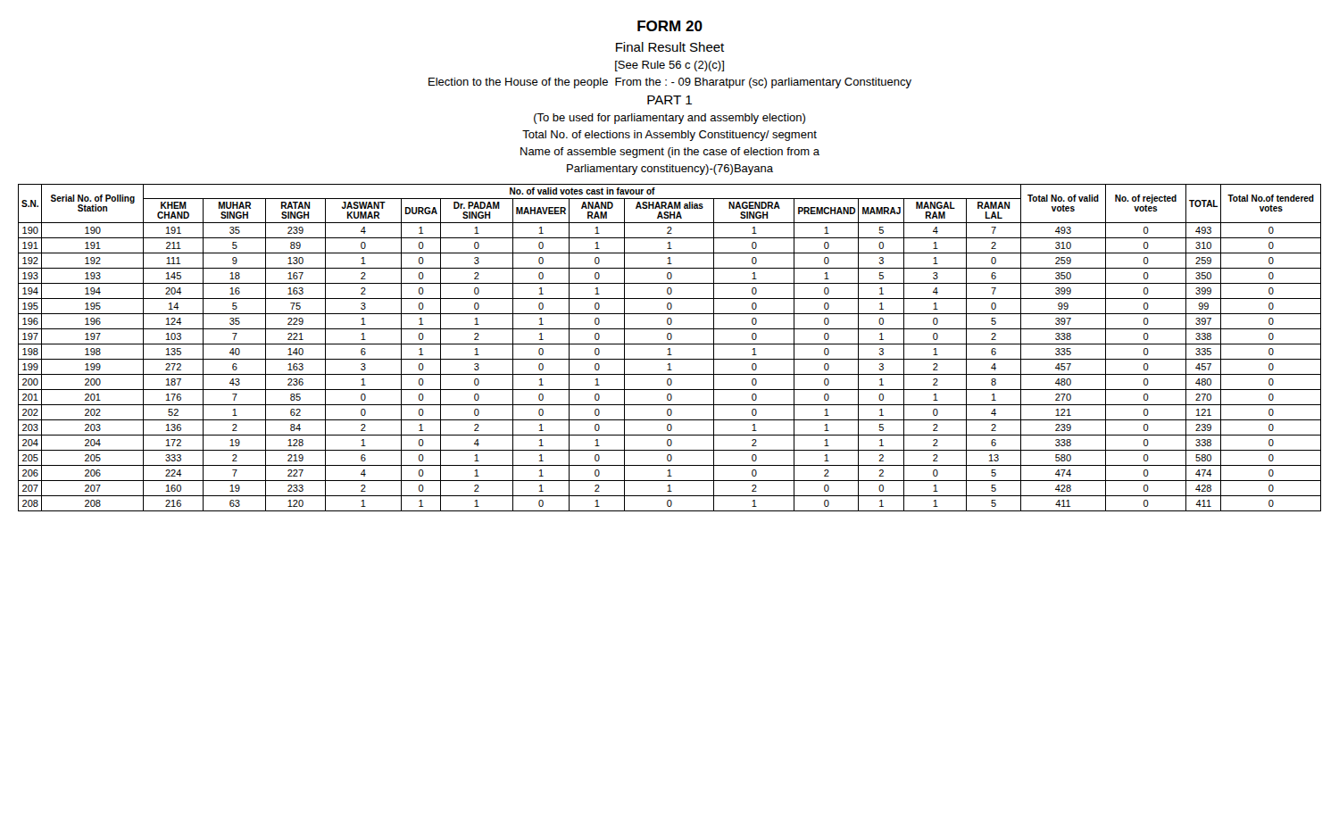FORM 20
Final Result Sheet
[See Rule 56 c (2)(c)]
Election to the House of the people From the : - 09 Bharatpur (sc) parliamentary Constituency
PART 1
(To be used for parliamentary and assembly election)
Total No. of elections in Assembly Constituency/ segment
Name of assemble segment (in the case of election from a
Parliamentary constituency)-(76)Bayana
| S.N. | Serial No. of Polling Station | No. of valid votes cast in favour of | Total No. of valid votes | No. of rejected votes | TOTAL | Total No.of tendered votes |
| --- | --- | --- | --- | --- | --- | --- |
| KHEM CHAND | MUHAR SINGH | RATAN SINGH | JASWANT KUMAR | DURGA | Dr. PADAM SINGH | MAHAVEER | ANAND RAM | ASHARAM alias ASHA | NAGENDRA SINGH | PREMCHAND | MAMRAJ | MANGAL RAM | RAMAN LAL |
| 190 | 190 | 191 | 35 | 239 | 4 | 1 | 1 | 1 | 1 | 2 | 1 | 1 | 5 | 4 | 7 | 493 | 0 | 493 | 0 |
| 191 | 191 | 211 | 5 | 89 | 0 | 0 | 0 | 0 | 1 | 1 | 0 | 0 | 0 | 1 | 2 | 310 | 0 | 310 | 0 |
| 192 | 192 | 111 | 9 | 130 | 1 | 0 | 3 | 0 | 0 | 1 | 0 | 0 | 3 | 1 | 0 | 259 | 0 | 259 | 0 |
| 193 | 193 | 145 | 18 | 167 | 2 | 0 | 2 | 0 | 0 | 0 | 1 | 1 | 5 | 3 | 6 | 350 | 0 | 350 | 0 |
| 194 | 194 | 204 | 16 | 163 | 2 | 0 | 0 | 1 | 1 | 0 | 0 | 0 | 1 | 4 | 7 | 399 | 0 | 399 | 0 |
| 195 | 195 | 14 | 5 | 75 | 3 | 0 | 0 | 0 | 0 | 0 | 0 | 0 | 1 | 1 | 0 | 99 | 0 | 99 | 0 |
| 196 | 196 | 124 | 35 | 229 | 1 | 1 | 1 | 1 | 0 | 0 | 0 | 0 | 0 | 0 | 5 | 397 | 0 | 397 | 0 |
| 197 | 197 | 103 | 7 | 221 | 1 | 0 | 2 | 1 | 0 | 0 | 0 | 0 | 1 | 0 | 2 | 338 | 0 | 338 | 0 |
| 198 | 198 | 135 | 40 | 140 | 6 | 1 | 1 | 0 | 0 | 1 | 1 | 0 | 3 | 1 | 6 | 335 | 0 | 335 | 0 |
| 199 | 199 | 272 | 6 | 163 | 3 | 0 | 3 | 0 | 0 | 1 | 0 | 0 | 3 | 2 | 4 | 457 | 0 | 457 | 0 |
| 200 | 200 | 187 | 43 | 236 | 1 | 0 | 0 | 1 | 1 | 0 | 0 | 0 | 1 | 2 | 8 | 480 | 0 | 480 | 0 |
| 201 | 201 | 176 | 7 | 85 | 0 | 0 | 0 | 0 | 0 | 0 | 0 | 0 | 0 | 1 | 1 | 270 | 0 | 270 | 0 |
| 202 | 202 | 52 | 1 | 62 | 0 | 0 | 0 | 0 | 0 | 0 | 0 | 1 | 1 | 0 | 4 | 121 | 0 | 121 | 0 |
| 203 | 203 | 136 | 2 | 84 | 2 | 1 | 2 | 1 | 0 | 0 | 1 | 1 | 5 | 2 | 2 | 239 | 0 | 239 | 0 |
| 204 | 204 | 172 | 19 | 128 | 1 | 0 | 4 | 1 | 1 | 0 | 2 | 1 | 1 | 2 | 6 | 338 | 0 | 338 | 0 |
| 205 | 205 | 333 | 2 | 219 | 6 | 0 | 1 | 1 | 0 | 0 | 0 | 1 | 2 | 2 | 13 | 580 | 0 | 580 | 0 |
| 206 | 206 | 224 | 7 | 227 | 4 | 0 | 1 | 1 | 0 | 1 | 0 | 2 | 2 | 0 | 5 | 474 | 0 | 474 | 0 |
| 207 | 207 | 160 | 19 | 233 | 2 | 0 | 2 | 1 | 2 | 1 | 2 | 0 | 0 | 1 | 5 | 428 | 0 | 428 | 0 |
| 208 | 208 | 216 | 63 | 120 | 1 | 1 | 1 | 0 | 1 | 0 | 1 | 0 | 1 | 1 | 5 | 411 | 0 | 411 | 0 |